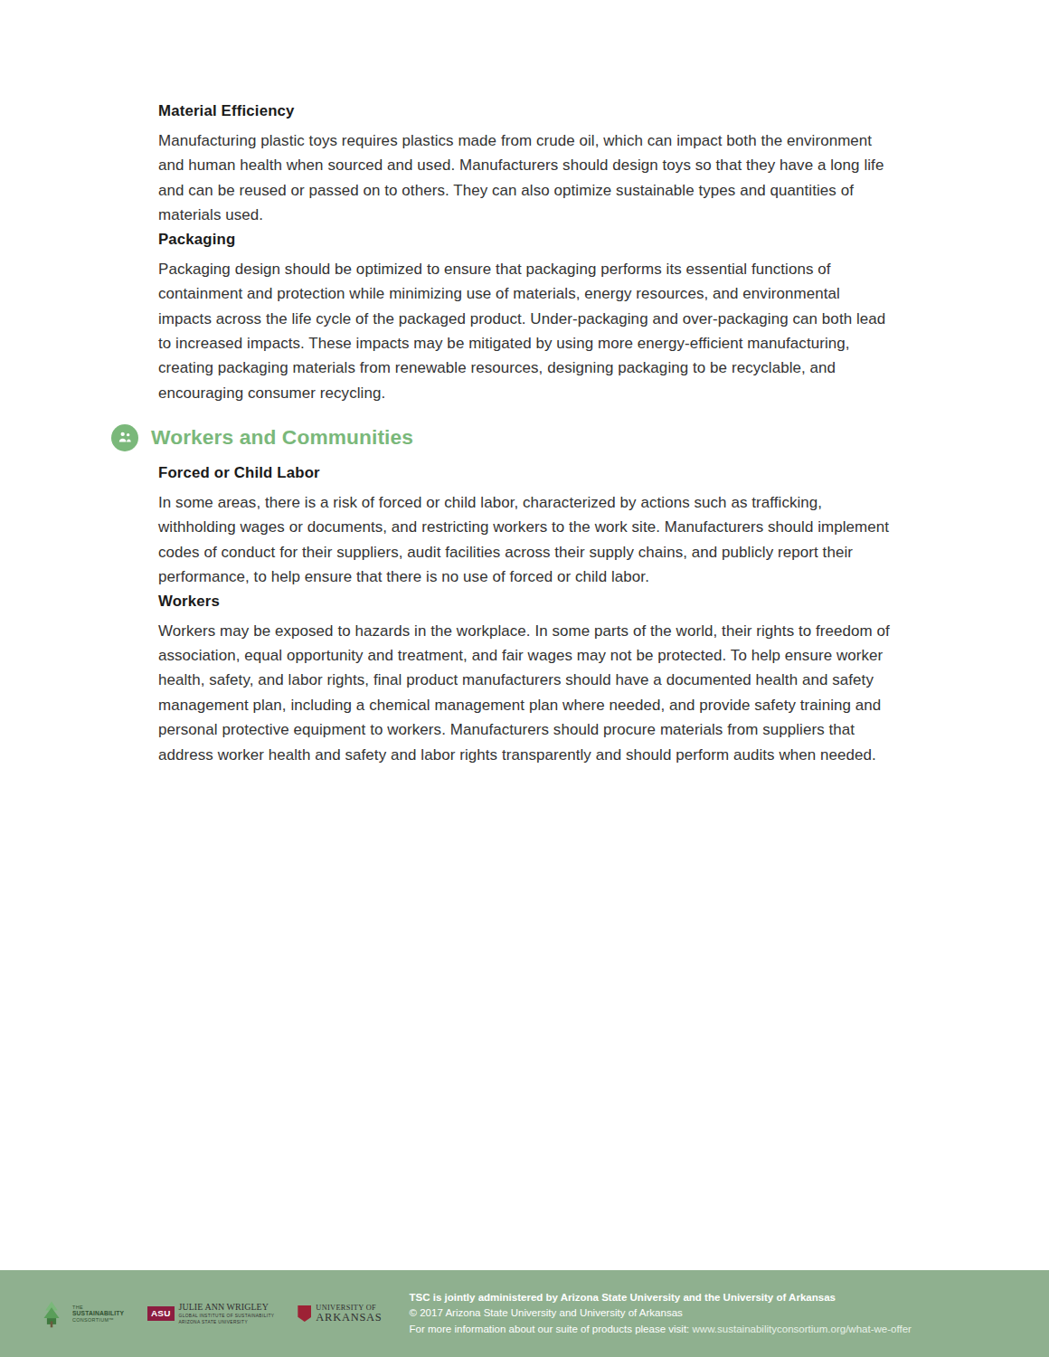Material Efficiency
Manufacturing plastic toys requires plastics made from crude oil, which can impact both the environment and human health when sourced and used. Manufacturers should design toys so that they have a long life and can be reused or passed on to others. They can also optimize sustainable types and quantities of materials used.
Packaging
Packaging design should be optimized to ensure that packaging performs its essential functions of containment and protection while minimizing use of materials, energy resources, and environmental impacts across the life cycle of the packaged product. Under-packaging and over-packaging can both lead to increased impacts. These impacts may be mitigated by using more energy-efficient manufacturing, creating packaging materials from renewable resources, designing packaging to be recyclable, and encouraging consumer recycling.
Workers and Communities
Forced or Child Labor
In some areas, there is a risk of forced or child labor, characterized by actions such as trafficking, withholding wages or documents, and restricting workers to the work site. Manufacturers should implement codes of conduct for their suppliers, audit facilities across their supply chains, and publicly report their performance, to help ensure that there is no use of forced or child labor.
Workers
Workers may be exposed to hazards in the workplace. In some parts of the world, their rights to freedom of association, equal opportunity and treatment, and fair wages may not be protected. To help ensure worker health, safety, and labor rights, final product manufacturers should have a documented health and safety management plan, including a chemical management plan where needed, and provide safety training and personal protective equipment to workers. Manufacturers should procure materials from suppliers that address worker health and safety and labor rights transparently and should perform audits when needed.
THE
SUSTAINABILITY
CONSORTIUM™
ASU
JULIE ANN WRIGLEY GLOBAL INSTITUTE OF SUSTAINABILITY ARIZONA STATE UNIVERSITY
UNIVERSITY OF ARKANSAS
TSC is jointly administered by Arizona State University and the University of Arkansas
© 2017 Arizona State University and University of Arkansas
For more information about our suite of products please visit: www.sustainabilityconsortium.org/what-we-offer